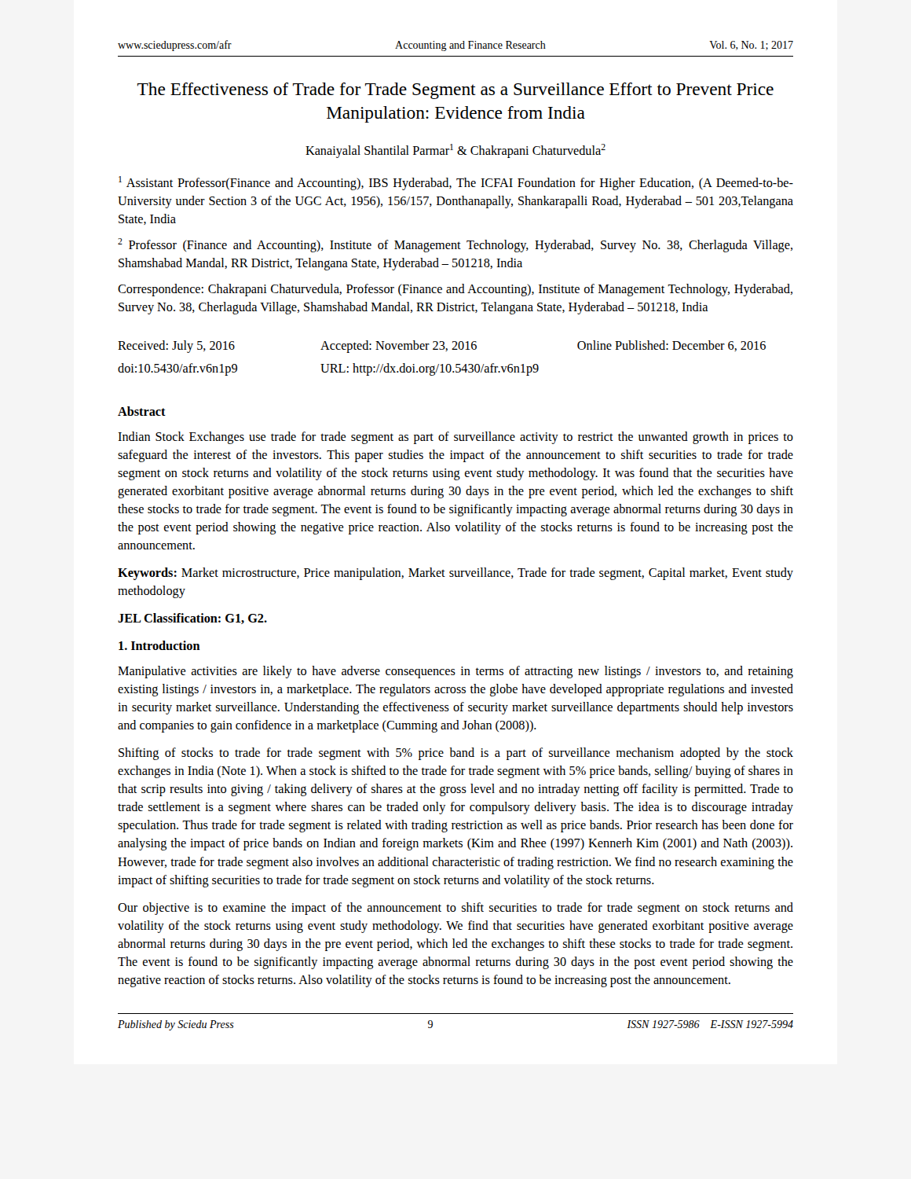www.sciedupress.com/afr Accounting and Finance Research Vol. 6, No. 1; 2017
The Effectiveness of Trade for Trade Segment as a Surveillance Effort to Prevent Price Manipulation: Evidence from India
Kanaiyalal Shantilal Parmar1 & Chakrapani Chaturvedula2
1 Assistant Professor(Finance and Accounting), IBS Hyderabad, The ICFAI Foundation for Higher Education, (A Deemed-to-be-University under Section 3 of the UGC Act, 1956), 156/157, Donthanapally, Shankarapalli Road, Hyderabad – 501 203,Telangana State, India
2 Professor (Finance and Accounting), Institute of Management Technology, Hyderabad, Survey No. 38, Cherlaguda Village, Shamshabad Mandal, RR District, Telangana State, Hyderabad – 501218, India
Correspondence: Chakrapani Chaturvedula, Professor (Finance and Accounting), Institute of Management Technology, Hyderabad, Survey No. 38, Cherlaguda Village, Shamshabad Mandal, RR District, Telangana State, Hyderabad – 501218, India
| Received: July 5, 2016 | Accepted: November 23, 2016 | Online Published: December 6, 2016 |
| doi:10.5430/afr.v6n1p9 | URL: http://dx.doi.org/10.5430/afr.v6n1p9 |
Abstract
Indian Stock Exchanges use trade for trade segment as part of surveillance activity to restrict the unwanted growth in prices to safeguard the interest of the investors. This paper studies the impact of the announcement to shift securities to trade for trade segment on stock returns and volatility of the stock returns using event study methodology. It was found that the securities have generated exorbitant positive average abnormal returns during 30 days in the pre event period, which led the exchanges to shift these stocks to trade for trade segment. The event is found to be significantly impacting average abnormal returns during 30 days in the post event period showing the negative price reaction. Also volatility of the stocks returns is found to be increasing post the announcement.
Keywords: Market microstructure, Price manipulation, Market surveillance, Trade for trade segment, Capital market, Event study methodology
JEL Classification: G1, G2.
1. Introduction
Manipulative activities are likely to have adverse consequences in terms of attracting new listings / investors to, and retaining existing listings / investors in, a marketplace. The regulators across the globe have developed appropriate regulations and invested in security market surveillance. Understanding the effectiveness of security market surveillance departments should help investors and companies to gain confidence in a marketplace (Cumming and Johan (2008)).
Shifting of stocks to trade for trade segment with 5% price band is a part of surveillance mechanism adopted by the stock exchanges in India (Note 1). When a stock is shifted to the trade for trade segment with 5% price bands, selling/ buying of shares in that scrip results into giving / taking delivery of shares at the gross level and no intraday netting off facility is permitted. Trade to trade settlement is a segment where shares can be traded only for compulsory delivery basis. The idea is to discourage intraday speculation. Thus trade for trade segment is related with trading restriction as well as price bands. Prior research has been done for analysing the impact of price bands on Indian and foreign markets (Kim and Rhee (1997) Kennerh Kim (2001) and Nath (2003)). However, trade for trade segment also involves an additional characteristic of trading restriction. We find no research examining the impact of shifting securities to trade for trade segment on stock returns and volatility of the stock returns.
Our objective is to examine the impact of the announcement to shift securities to trade for trade segment on stock returns and volatility of the stock returns using event study methodology. We find that securities have generated exorbitant positive average abnormal returns during 30 days in the pre event period, which led the exchanges to shift these stocks to trade for trade segment. The event is found to be significantly impacting average abnormal returns during 30 days in the post event period showing the negative reaction of stocks returns. Also volatility of the stocks returns is found to be increasing post the announcement.
Published by Sciedu Press 9 ISSN 1927-5986 E-ISSN 1927-5994